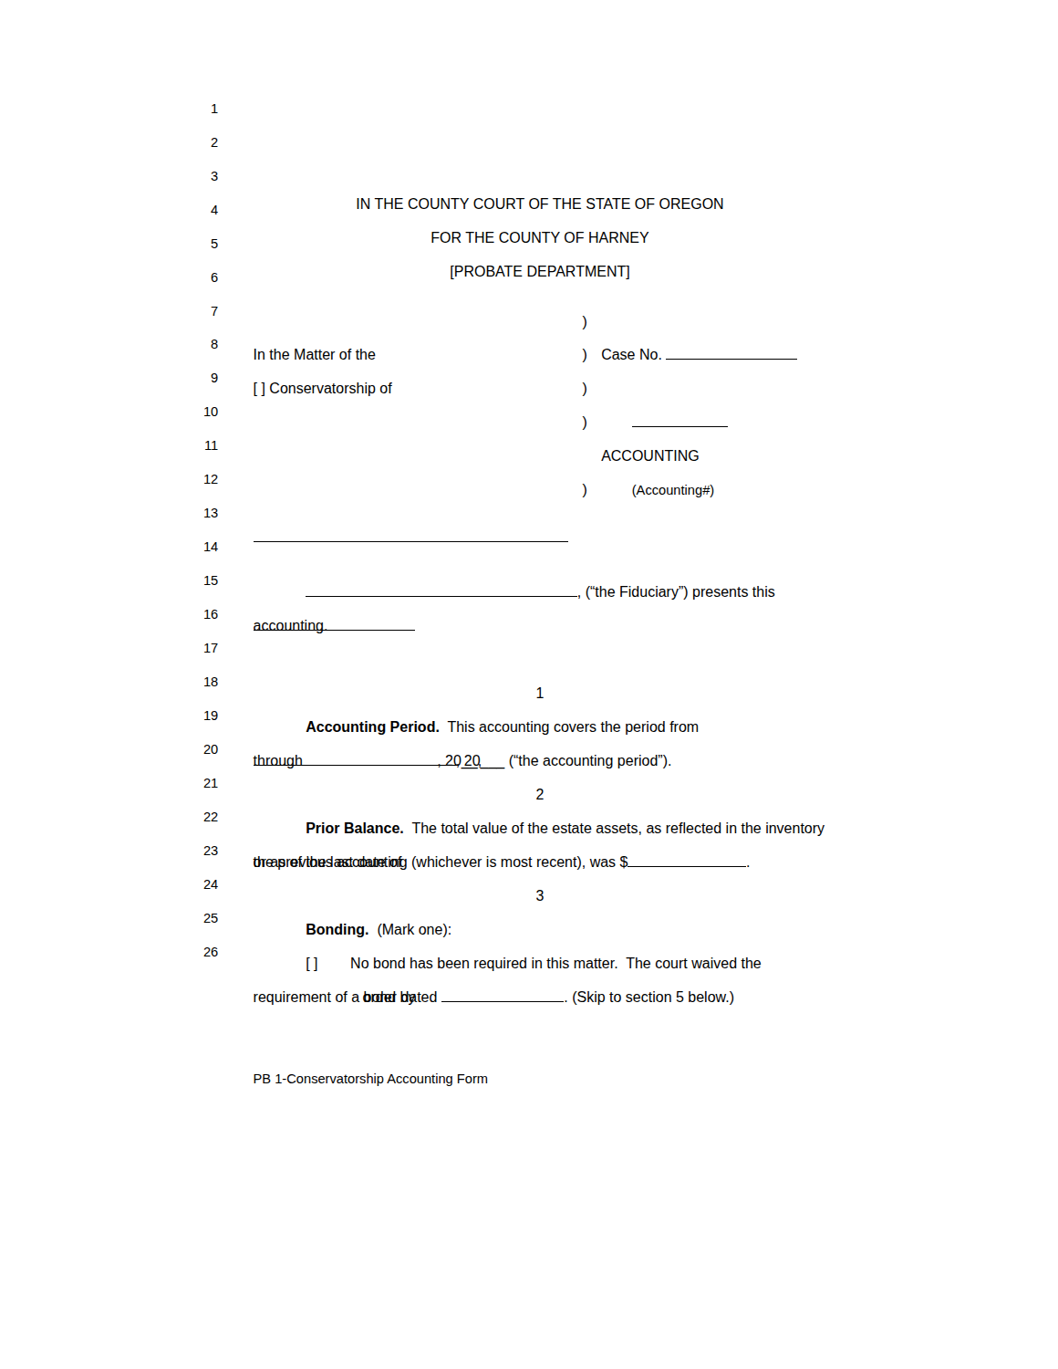1
2
3
4
5
6
7
8
9
10
11
12
13
14
15
16
17
18
19
20
21
22
23
24
25
26
IN THE COUNTY COURT OF THE STATE OF OREGON
FOR THE COUNTY OF HARNEY
[PROBATE DEPARTMENT]
| | ) | |
| In the Matter of the | ) | Case No. |
| [ ] Conservatorship of | ) | |
| | ) | ACCOUNTING |
| | ) | (Accounting#) |
, (“the Fiduciary”) presents this
accounting.
1
Accounting Period. This accounting covers the period from , 20__,
through , 20___ (“the accounting period”).
2
Prior Balance. The total value of the estate assets, as reflected in the inventory or as of the last date of
the previous accounting (whichever is most recent), was $ .
3
Bonding. (Mark one):
[ ] No bond has been required in this matter. The court waived the requirement of a bond by
order dated . (Skip to section 5 below.)
PB 1-Conservatorship Accounting Form